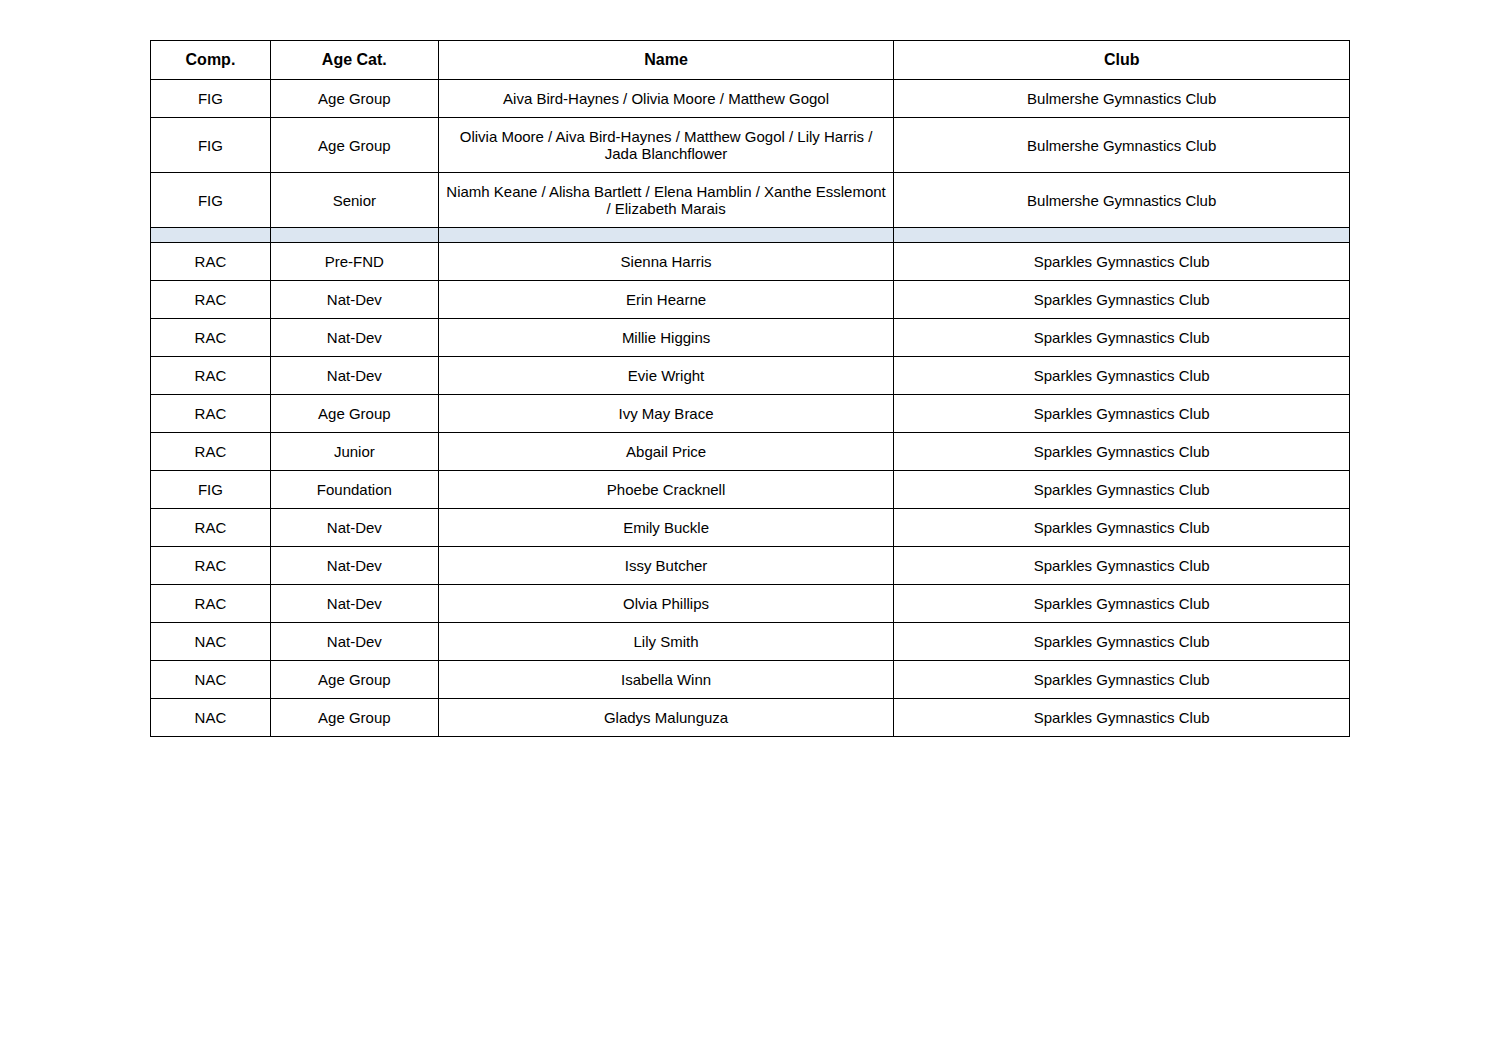| Comp. | Age Cat. | Name | Club |
| --- | --- | --- | --- |
| FIG | Age Group | Aiva Bird-Haynes / Olivia Moore / Matthew Gogol | Bulmershe Gymnastics Club |
| FIG | Age Group | Olivia Moore / Aiva Bird-Haynes / Matthew Gogol / Lily Harris / Jada Blanchflower | Bulmershe Gymnastics Club |
| FIG | Senior | Niamh Keane / Alisha Bartlett / Elena Hamblin / Xanthe Esslemont / Elizabeth Marais | Bulmershe Gymnastics Club |
| RAC | Pre-FND | Sienna Harris | Sparkles Gymnastics Club |
| RAC | Nat-Dev | Erin Hearne | Sparkles Gymnastics Club |
| RAC | Nat-Dev | Millie Higgins | Sparkles Gymnastics Club |
| RAC | Nat-Dev | Evie Wright | Sparkles Gymnastics Club |
| RAC | Age Group | Ivy May Brace | Sparkles Gymnastics Club |
| RAC | Junior | Abgail Price | Sparkles Gymnastics Club |
| FIG | Foundation | Phoebe Cracknell | Sparkles Gymnastics Club |
| RAC | Nat-Dev | Emily Buckle | Sparkles Gymnastics Club |
| RAC | Nat-Dev | Issy Butcher | Sparkles Gymnastics Club |
| RAC | Nat-Dev | Olvia Phillips | Sparkles Gymnastics Club |
| NAC | Nat-Dev | Lily Smith | Sparkles Gymnastics Club |
| NAC | Age Group | Isabella Winn | Sparkles Gymnastics Club |
| NAC | Age Group | Gladys Malunguza | Sparkles Gymnastics Club |